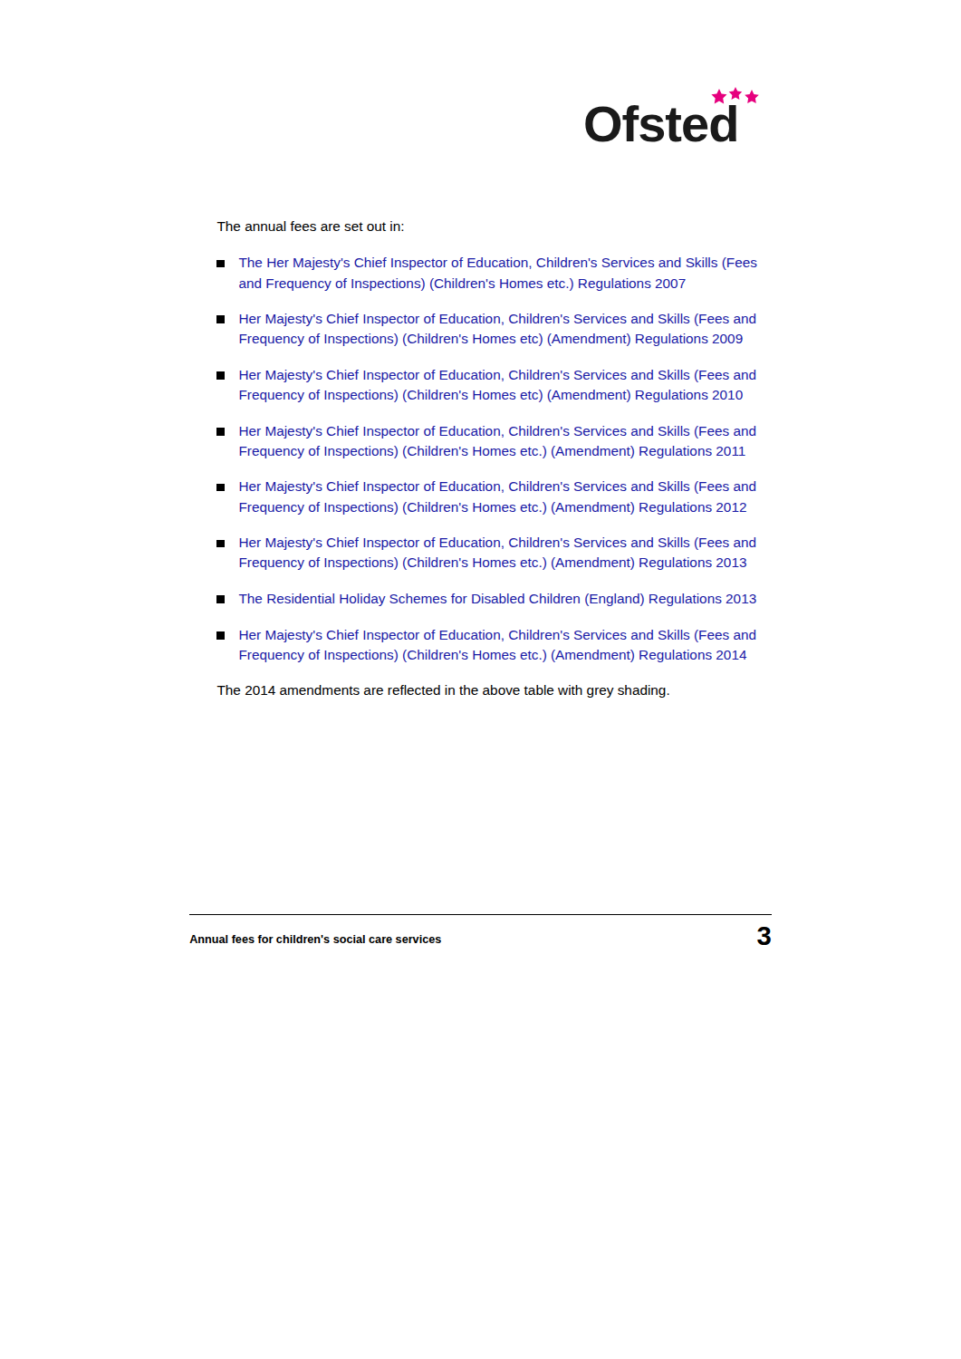Ofsted
The annual fees are set out in:
The Her Majesty's Chief Inspector of Education, Children's Services and Skills (Fees and Frequency of Inspections) (Children's Homes etc.) Regulations 2007
Her Majesty's Chief Inspector of Education, Children's Services and Skills (Fees and Frequency of Inspections) (Children's Homes etc) (Amendment) Regulations 2009
Her Majesty's Chief Inspector of Education, Children's Services and Skills (Fees and Frequency of Inspections) (Children's Homes etc) (Amendment) Regulations 2010
Her Majesty's Chief Inspector of Education, Children's Services and Skills (Fees and Frequency of Inspections) (Children's Homes etc.) (Amendment) Regulations 2011
Her Majesty's Chief Inspector of Education, Children's Services and Skills (Fees and Frequency of Inspections) (Children's Homes etc.) (Amendment) Regulations 2012
Her Majesty's Chief Inspector of Education, Children's Services and Skills (Fees and Frequency of Inspections) (Children's Homes etc.) (Amendment) Regulations 2013
The Residential Holiday Schemes for Disabled Children (England) Regulations 2013
Her Majesty's Chief Inspector of Education, Children's Services and Skills (Fees and Frequency of Inspections) (Children's Homes etc.) (Amendment) Regulations 2014
The 2014 amendments are reflected in the above table with grey shading.
Annual fees for children's social care services
3